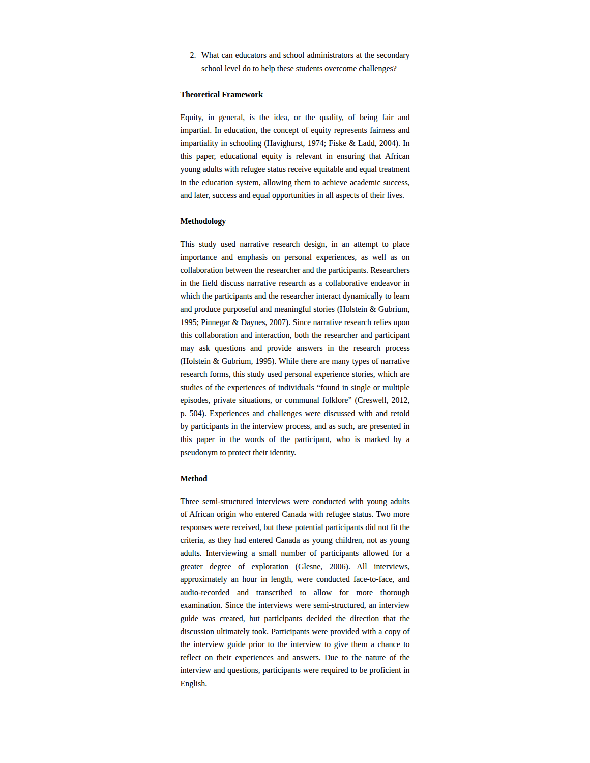What can educators and school administrators at the secondary school level do to help these students overcome challenges?
Theoretical Framework
Equity, in general, is the idea, or the quality, of being fair and impartial. In education, the concept of equity represents fairness and impartiality in schooling (Havighurst, 1974; Fiske & Ladd, 2004). In this paper, educational equity is relevant in ensuring that African young adults with refugee status receive equitable and equal treatment in the education system, allowing them to achieve academic success, and later, success and equal opportunities in all aspects of their lives.
Methodology
This study used narrative research design, in an attempt to place importance and emphasis on personal experiences, as well as on collaboration between the researcher and the participants. Researchers in the field discuss narrative research as a collaborative endeavor in which the participants and the researcher interact dynamically to learn and produce purposeful and meaningful stories (Holstein & Gubrium, 1995; Pinnegar & Daynes, 2007). Since narrative research relies upon this collaboration and interaction, both the researcher and participant may ask questions and provide answers in the research process (Holstein & Gubrium, 1995). While there are many types of narrative research forms, this study used personal experience stories, which are studies of the experiences of individuals “found in single or multiple episodes, private situations, or communal folklore” (Creswell, 2012, p. 504). Experiences and challenges were discussed with and retold by participants in the interview process, and as such, are presented in this paper in the words of the participant, who is marked by a pseudonym to protect their identity.
Method
Three semi-structured interviews were conducted with young adults of African origin who entered Canada with refugee status. Two more responses were received, but these potential participants did not fit the criteria, as they had entered Canada as young children, not as young adults. Interviewing a small number of participants allowed for a greater degree of exploration (Glesne, 2006). All interviews, approximately an hour in length, were conducted face-to-face, and audio-recorded and transcribed to allow for more thorough examination. Since the interviews were semi-structured, an interview guide was created, but participants decided the direction that the discussion ultimately took. Participants were provided with a copy of the interview guide prior to the interview to give them a chance to reflect on their experiences and answers. Due to the nature of the interview and questions, participants were required to be proficient in English.